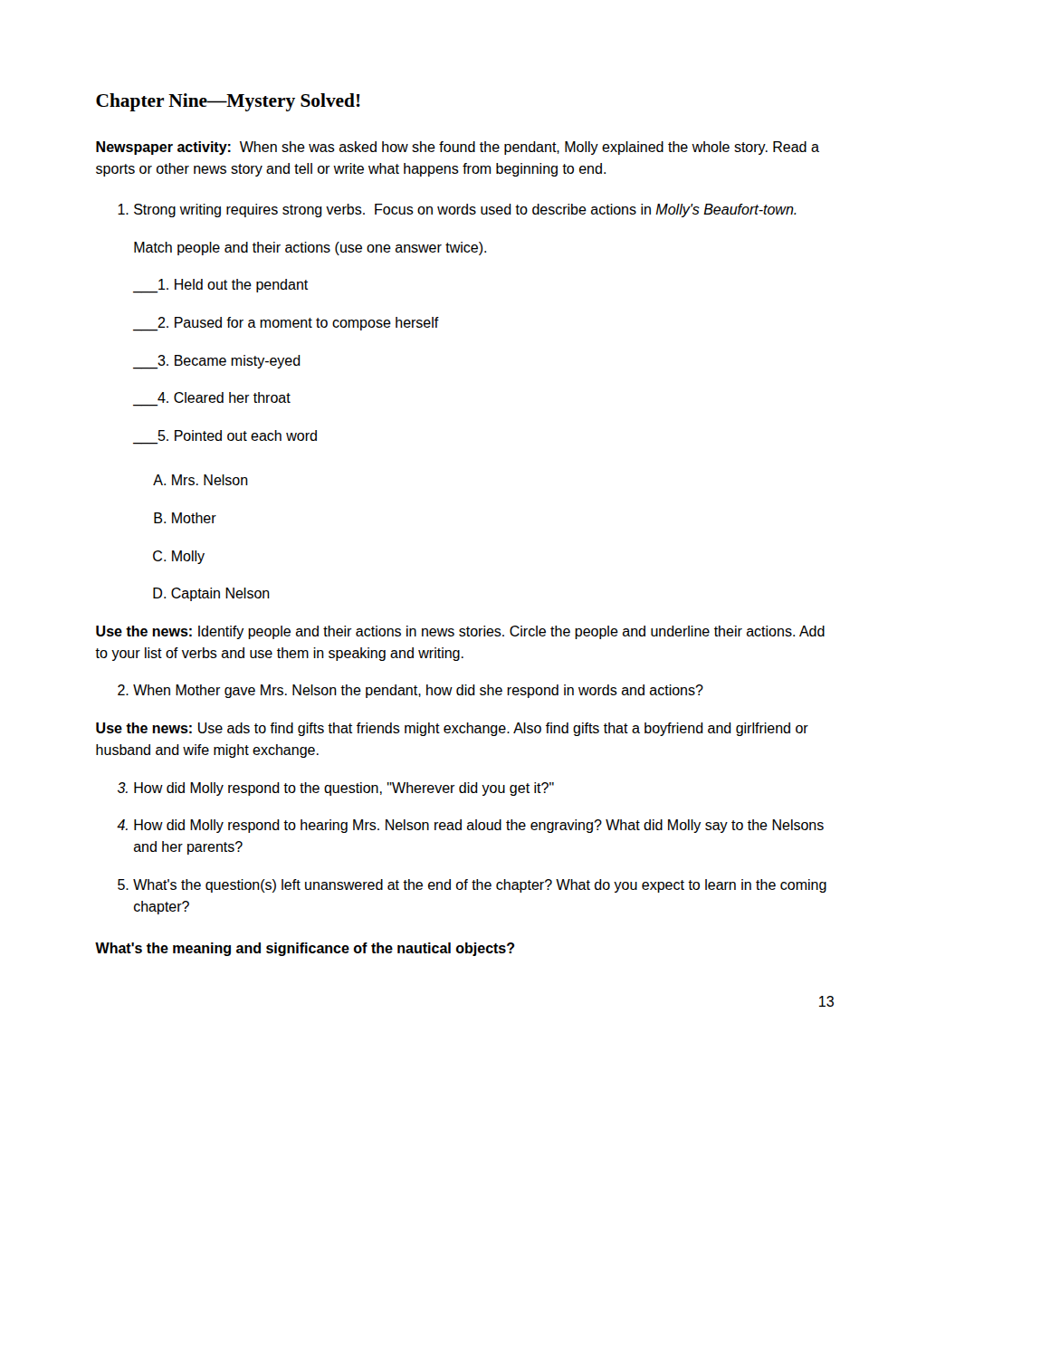Chapter Nine—Mystery Solved!
Newspaper activity: When she was asked how she found the pendant, Molly explained the whole story. Read a sports or other news story and tell or write what happens from beginning to end.
Strong writing requires strong verbs. Focus on words used to describe actions in Molly's Beaufort-town.
Match people and their actions (use one answer twice).
___1. Held out the pendant
___2. Paused for a moment to compose herself
___3. Became misty-eyed
___4. Cleared her throat
___5. Pointed out each word
Mrs. Nelson
Mother
Molly
Captain Nelson
Use the news: Identify people and their actions in news stories. Circle the people and underline their actions. Add to your list of verbs and use them in speaking and writing.
When Mother gave Mrs. Nelson the pendant, how did she respond in words and actions?
Use the news: Use ads to find gifts that friends might exchange. Also find gifts that a boyfriend and girlfriend or husband and wife might exchange.
How did Molly respond to the question, "Wherever did you get it?"
How did Molly respond to hearing Mrs. Nelson read aloud the engraving? What did Molly say to the Nelsons and her parents?
What's the question(s) left unanswered at the end of the chapter? What do you expect to learn in the coming chapter?
What's the meaning and significance of the nautical objects?
13